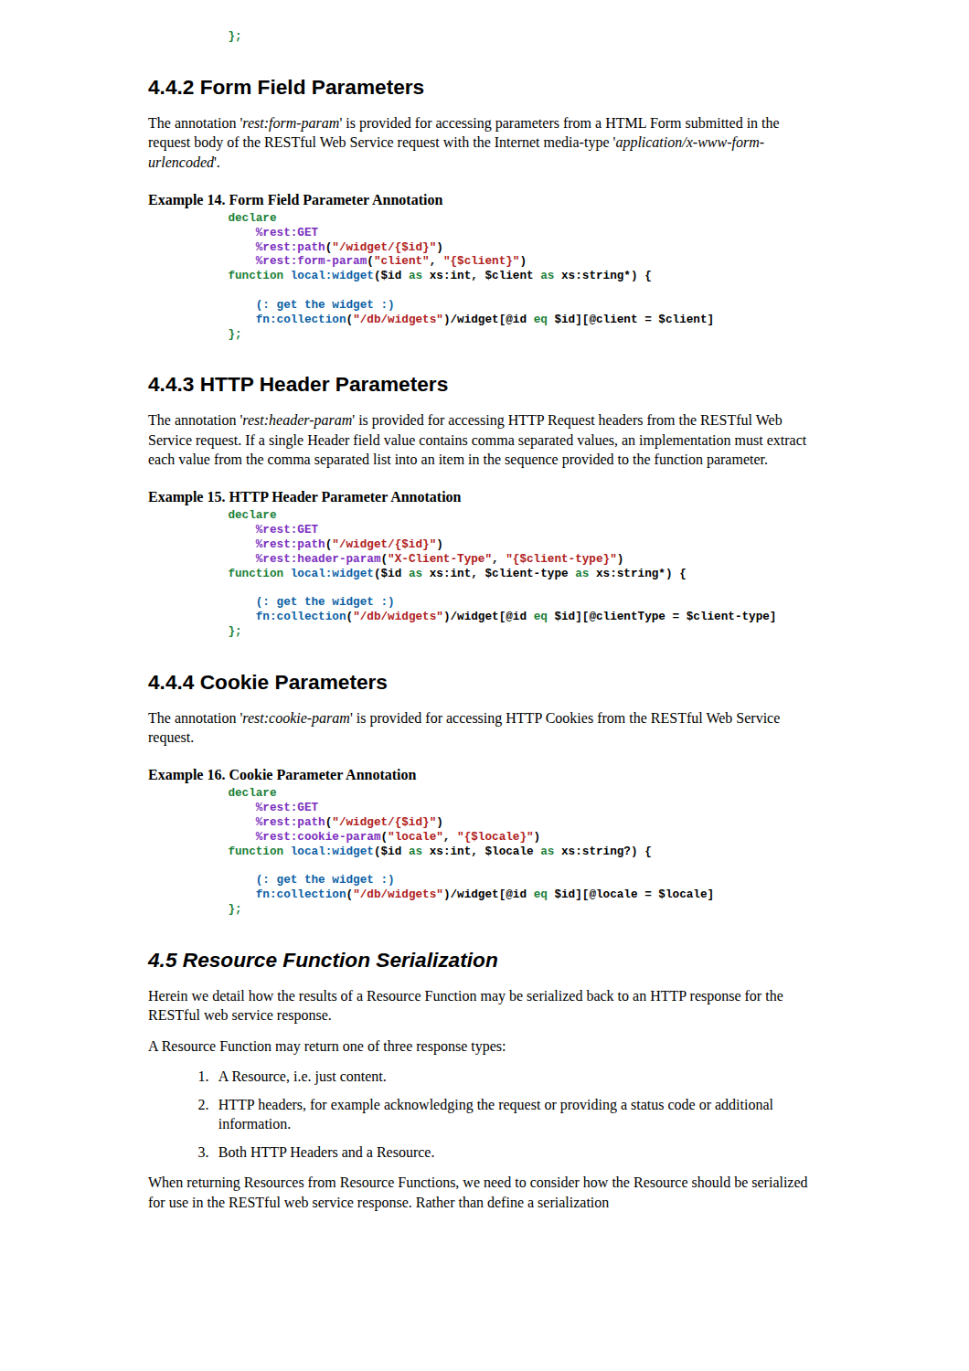};
4.4.2 Form Field Parameters
The annotation 'rest:form-param' is provided for accessing parameters from a HTML Form submitted in the request body of the RESTful Web Service request with the Internet media-type 'application/x-www-form-urlencoded'.
Example 14. Form Field Parameter Annotation
    declare
        %rest:GET
        %rest:path("/widget/{$id}")
        %rest:form-param("client", "{$client}")
    function local:widget($id as xs:int, $client as xs:string*) {

        (: get the widget :)
        fn:collection("/db/widgets")/widget[@id eq $id][@client = $client]
    };
4.4.3 HTTP Header Parameters
The annotation 'rest:header-param' is provided for accessing HTTP Request headers from the RESTful Web Service request. If a single Header field value contains comma separated values, an implementation must extract each value from the comma separated list into an item in the sequence provided to the function parameter.
Example 15. HTTP Header Parameter Annotation
    declare
        %rest:GET
        %rest:path("/widget/{$id}")
        %rest:header-param("X-Client-Type", "{$client-type}")
    function local:widget($id as xs:int, $client-type as xs:string*) {

        (: get the widget :)
        fn:collection("/db/widgets")/widget[@id eq $id][@clientType = $client-type]
    };
4.4.4 Cookie Parameters
The annotation 'rest:cookie-param' is provided for accessing HTTP Cookies from the RESTful Web Service request.
Example 16. Cookie Parameter Annotation
    declare
        %rest:GET
        %rest:path("/widget/{$id}")
        %rest:cookie-param("locale", "{$locale}")
    function local:widget($id as xs:int, $locale as xs:string?) {

        (: get the widget :)
        fn:collection("/db/widgets")/widget[@id eq $id][@locale = $locale]
    };
4.5 Resource Function Serialization
Herein we detail how the results of a Resource Function may be serialized back to an HTTP response for the RESTful web service response.
A Resource Function may return one of three response types:
A Resource, i.e. just content.
HTTP headers, for example acknowledging the request or providing a status code or additional information.
Both HTTP Headers and a Resource.
When returning Resources from Resource Functions, we need to consider how the Resource should be serialized for use in the RESTful web service response. Rather than define a serialization